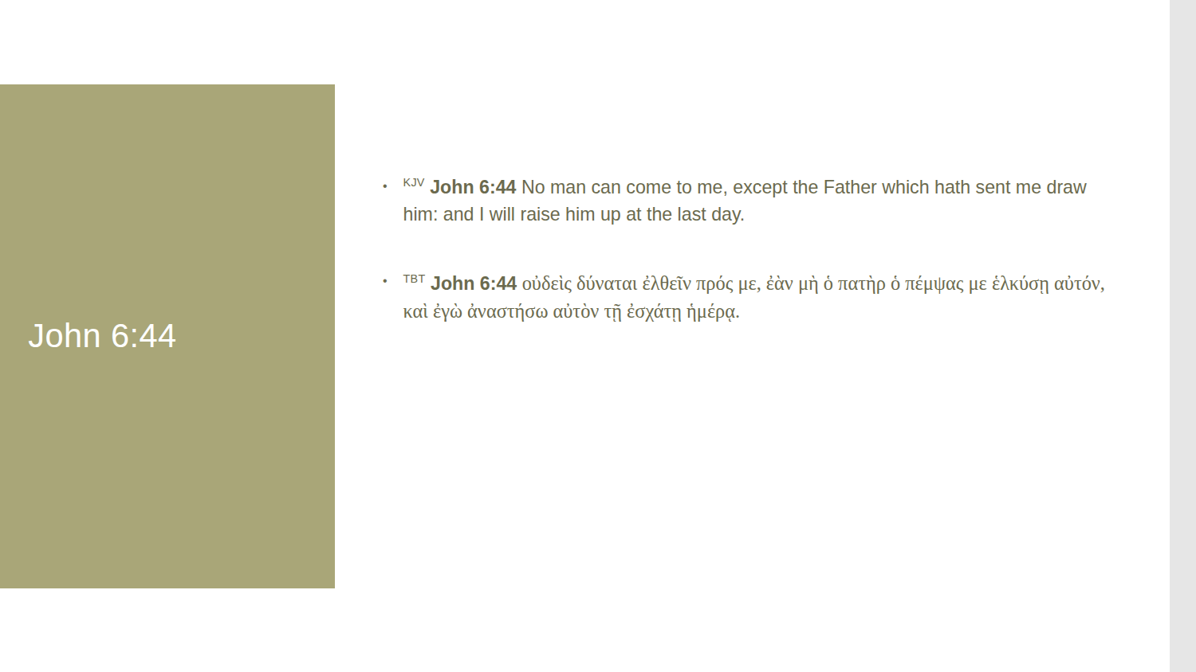John 6:44
KJV John 6:44 No man can come to me, except the Father which hath sent me draw him: and I will raise him up at the last day.
TBT John 6:44 οὐδεὶς δύναται ἐλθεῖν πρός με, ἐὰν μὴ ὁ πατὴρ ὁ πέμψας με ἑλκύσῃ αὐτόν, καὶ ἐγὼ ἀναστήσω αὐτὸν τῇ ἐσχάτῃ ἡμέρᾳ.